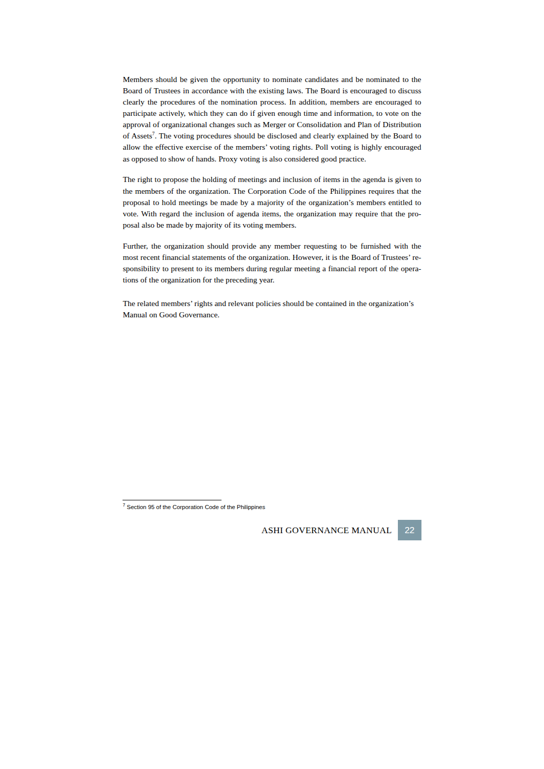Members should be given the opportunity to nominate candidates and be nominated to the Board of Trustees in accordance with the existing laws. The Board is encouraged to discuss clearly the procedures of the nomination process. In addition, members are encouraged to participate actively, which they can do if given enough time and information, to vote on the approval of organizational changes such as Merger or Consolidation and Plan of Distribution of Assets7. The voting procedures should be disclosed and clearly explained by the Board to allow the effective exercise of the members’ voting rights. Poll voting is highly encouraged as opposed to show of hands. Proxy voting is also considered good practice.
The right to propose the holding of meetings and inclusion of items in the agenda is given to the members of the organization. The Corporation Code of the Philippines requires that the proposal to hold meetings be made by a majority of the organization’s members entitled to vote. With regard the inclusion of agenda items, the organization may require that the proposal also be made by majority of its voting members.
Further, the organization should provide any member requesting to be furnished with the most recent financial statements of the organization. However, it is the Board of Trustees’ responsibility to present to its members during regular meeting a financial report of the operations of the organization for the preceding year.
The related members’ rights and relevant policies should be contained in the organization’s Manual on Good Governance.
7 Section 95 of the Corporation Code of the Philippines
ASHI GOVERNANCE MANUAL
22